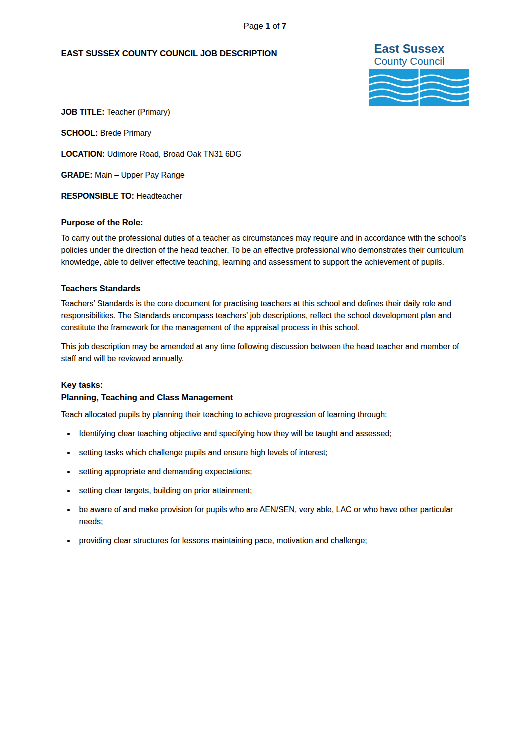Page 1 of 7
East Sussex
County Council
EAST SUSSEX COUNTY COUNCIL JOB DESCRIPTION
JOB TITLE: Teacher (Primary)
SCHOOL: Brede Primary
LOCATION: Udimore Road, Broad Oak TN31 6DG
GRADE: Main – Upper Pay Range
RESPONSIBLE TO: Headteacher
Purpose of the Role:
To carry out the professional duties of a teacher as circumstances may require and in accordance with the school's policies under the direction of the head teacher. To be an effective professional who demonstrates their curriculum knowledge, able to deliver effective teaching, learning and assessment to support the achievement of pupils.
Teachers Standards
Teachers’ Standards is the core document for practising teachers at this school and defines their daily role and responsibilities. The Standards encompass teachers’ job descriptions, reflect the school development plan and constitute the framework for the management of the appraisal process in this school.
This job description may be amended at any time following discussion between the head teacher and member of staff and will be reviewed annually.
Key tasks:
Planning, Teaching and Class Management
Teach allocated pupils by planning their teaching to achieve progression of learning through:
Identifying clear teaching objective and specifying how they will be taught and assessed;
setting tasks which challenge pupils and ensure high levels of interest;
setting appropriate and demanding expectations;
setting clear targets, building on prior attainment;
be aware of and make provision for pupils who are AEN/SEN, very able, LAC or who have other particular needs;
providing clear structures for lessons maintaining pace, motivation and challenge;